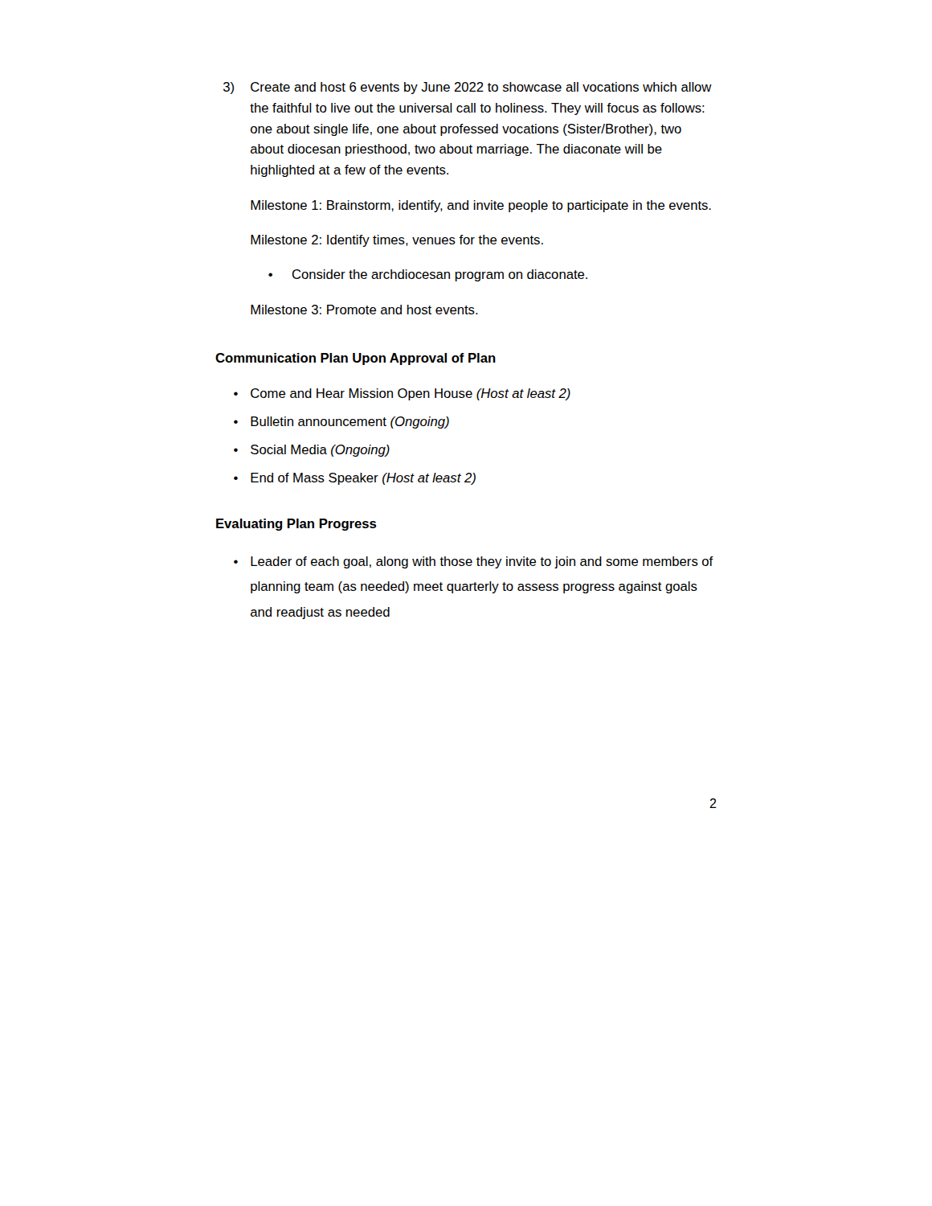3) Create and host 6 events by June 2022 to showcase all vocations which allow the faithful to live out the universal call to holiness. They will focus as follows: one about single life, one about professed vocations (Sister/Brother), two about diocesan priesthood, two about marriage. The diaconate will be highlighted at a few of the events.
Milestone 1: Brainstorm, identify, and invite people to participate in the events.
Milestone 2: Identify times, venues for the events.
•Consider the archdiocesan program on diaconate.
Milestone 3: Promote and host events.
Communication Plan Upon Approval of Plan
Come and Hear Mission Open House (Host at least 2)
Bulletin announcement (Ongoing)
Social Media (Ongoing)
End of Mass Speaker (Host at least 2)
Evaluating Plan Progress
Leader of each goal, along with those they invite to join and some members of planning team (as needed) meet quarterly to assess progress against goals and readjust as needed
2